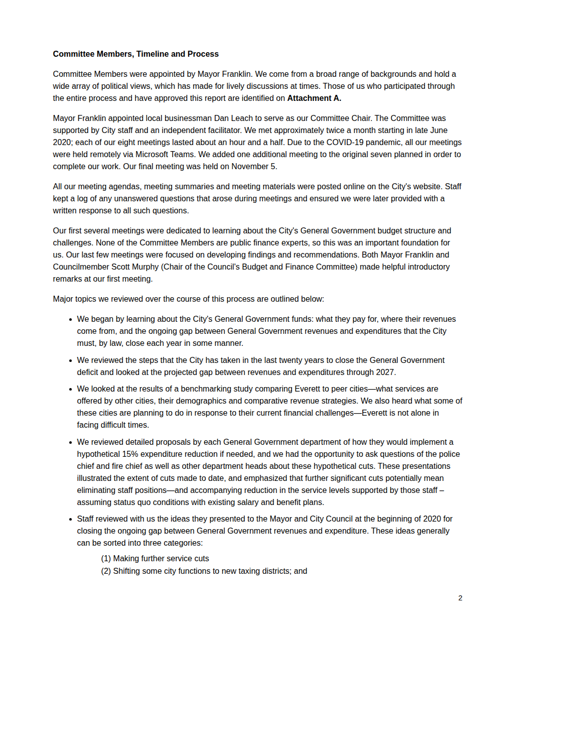Committee Members, Timeline and Process
Committee Members were appointed by Mayor Franklin. We come from a broad range of backgrounds and hold a wide array of political views, which has made for lively discussions at times. Those of us who participated through the entire process and have approved this report are identified on Attachment A.
Mayor Franklin appointed local businessman Dan Leach to serve as our Committee Chair. The Committee was supported by City staff and an independent facilitator. We met approximately twice a month starting in late June 2020; each of our eight meetings lasted about an hour and a half. Due to the COVID-19 pandemic, all our meetings were held remotely via Microsoft Teams. We added one additional meeting to the original seven planned in order to complete our work. Our final meeting was held on November 5.
All our meeting agendas, meeting summaries and meeting materials were posted online on the City's website. Staff kept a log of any unanswered questions that arose during meetings and ensured we were later provided with a written response to all such questions.
Our first several meetings were dedicated to learning about the City's General Government budget structure and challenges. None of the Committee Members are public finance experts, so this was an important foundation for us. Our last few meetings were focused on developing findings and recommendations. Both Mayor Franklin and Councilmember Scott Murphy (Chair of the Council's Budget and Finance Committee) made helpful introductory remarks at our first meeting.
Major topics we reviewed over the course of this process are outlined below:
We began by learning about the City's General Government funds: what they pay for, where their revenues come from, and the ongoing gap between General Government revenues and expenditures that the City must, by law, close each year in some manner.
We reviewed the steps that the City has taken in the last twenty years to close the General Government deficit and looked at the projected gap between revenues and expenditures through 2027.
We looked at the results of a benchmarking study comparing Everett to peer cities—what services are offered by other cities, their demographics and comparative revenue strategies. We also heard what some of these cities are planning to do in response to their current financial challenges—Everett is not alone in facing difficult times.
We reviewed detailed proposals by each General Government department of how they would implement a hypothetical 15% expenditure reduction if needed, and we had the opportunity to ask questions of the police chief and fire chief as well as other department heads about these hypothetical cuts. These presentations illustrated the extent of cuts made to date, and emphasized that further significant cuts potentially mean eliminating staff positions—and accompanying reduction in the service levels supported by those staff – assuming status quo conditions with existing salary and benefit plans.
Staff reviewed with us the ideas they presented to the Mayor and City Council at the beginning of 2020 for closing the ongoing gap between General Government revenues and expenditure. These ideas generally can be sorted into three categories:
(1) Making further service cuts
(2) Shifting some city functions to new taxing districts; and
2